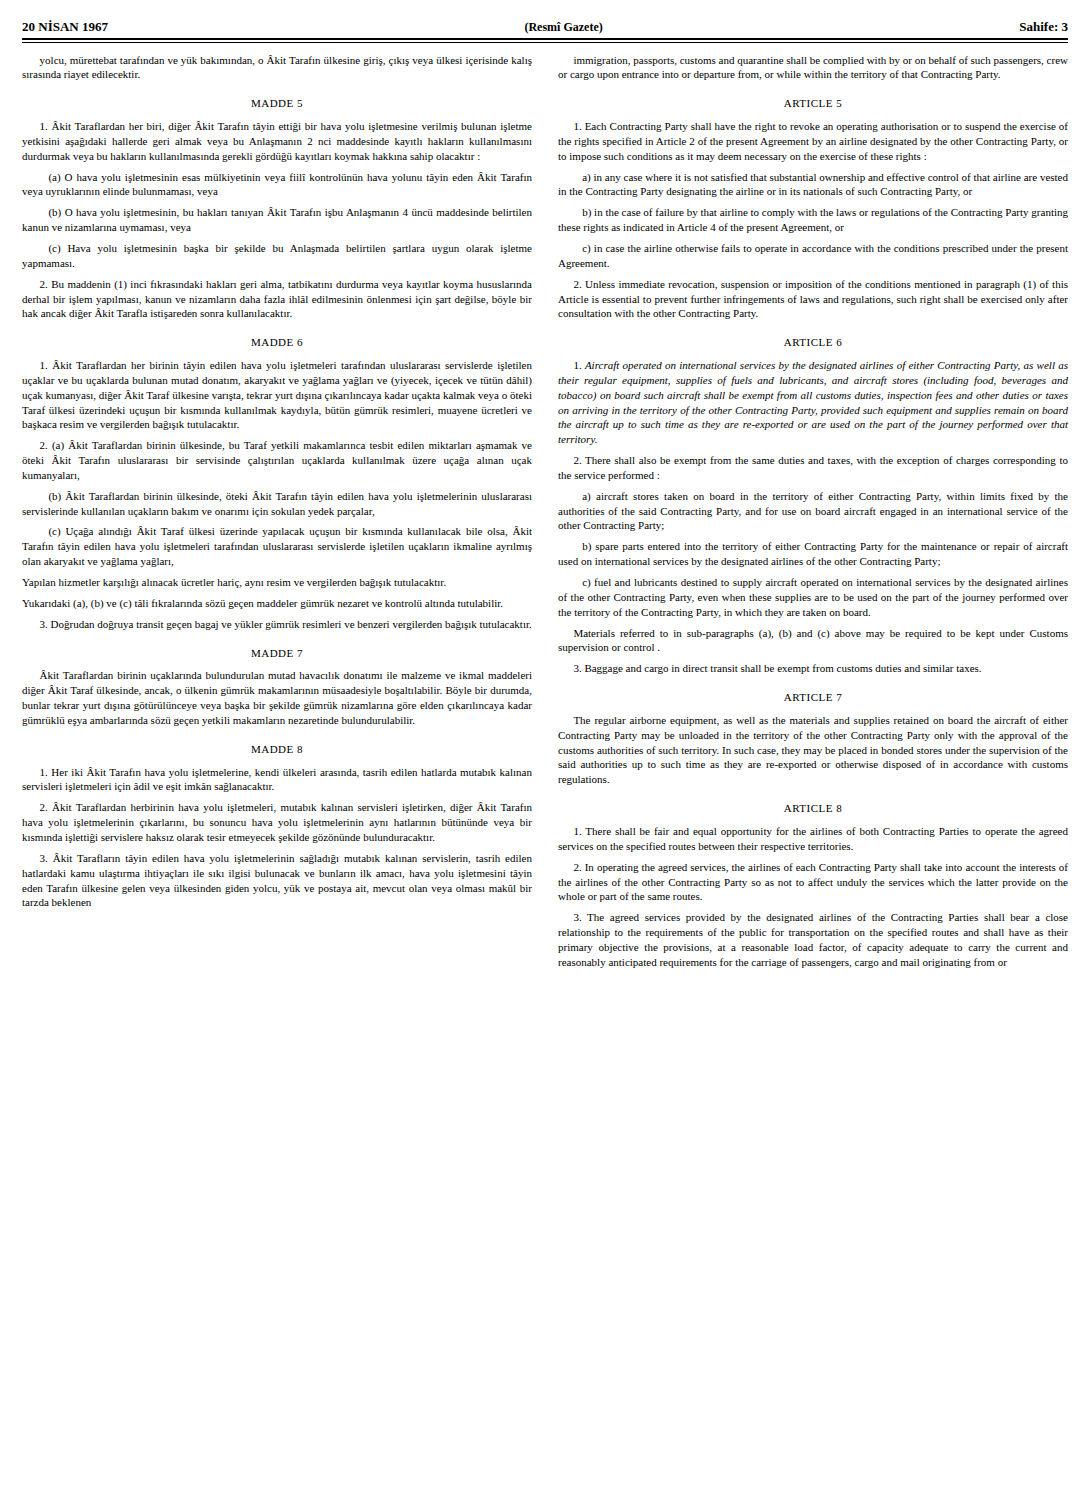20 NİSAN 1967
(Resmî Gazete)
Sahife: 3
yolcu, mürettebat tarafından ve yük bakımından, o Âkit Tarafın ülkesine giriş, çıkış veya ülkesi içerisinde kalış sırasında riayet edilecektir.
MADDE 5
1. Âkit Taraflardan her biri, diğer Âkit Tarafın tâyin ettiği bir hava yolu işletmesine verilmiş bulunan işletme yetkisini aşağıdaki hallerde geri almak veya bu Anlaşmanın 2 nci maddesinde kayıtlı hakların kullanılmasını durdurmak veya bu hakların kullanılmasında gerekli gördüğü kayıtları koymak hakkına sahip olacaktır :
(a) O hava yolu işletmesinin esas mülkiyetinin veya fiilî kontrolünün hava yolunu tâyin eden Âkit Tarafın veya uyruklarının elinde bulunmaması, veya
(b) O hava yolu işletmesinin, bu hakları tanıyan Âkit Tarafın işbu Anlaşmanın 4 üncü maddesinde belirtilen kanun ve nizamlarına uymaması, veya
(c) Hava yolu işletmesinin başka bir şekilde bu Anlaşmada belirtilen şartlara uygun olarak işletme yapmaması.
2. Bu maddenin (1) inci fıkrasındaki hakları geri alma, tatbikatını durdurma veya kayıtlar koyma hususlarında derhal bir işlem yapılması, kanun ve nizamların daha fazla ihlâl edilmesinin önlenmesi için şart değilse, böyle bir hak ancak diğer Âkit Tarafla istişareden sonra kullanılacaktır.
MADDE 6
1. Âkit Taraflardan her birinin tâyin edilen hava yolu işletmeleri tarafından uluslararası servislerde işletilen uçaklar ve bu uçaklarda bulunan mutad donatım, akaryakıt ve yağlama yağları ve (yiyecek, içecek ve tütün dâhil) uçak kumanyası, diğer Âkit Taraf ülkesine varışta, tekrar yurt dışına çıkarılıncaya kadar uçakta kalmak veya o öteki Taraf ülkesi üzerindeki uçuşun bir kısmında kullanılmak kaydıyla, bütün gümrük resimleri, muayene ücretleri ve başkaca resim ve vergilerden bağışık tutulacaktır.
2. (a) Âkit Taraflardan birinin ülkesinde, bu Taraf yetkili makamlarınca tesbit edilen miktarları aşmamak ve öteki Âkit Tarafın uluslararası bir servisinde çalıştırılan uçaklarda kullanılmak üzere uçağa alınan uçak kumanyaları,
(b) Âkit Taraflardan birinin ülkesinde, öteki Âkit Tarafın tâyin edilen hava yolu işletmelerinin uluslararası servislerinde kullanılan uçakların bakım ve onarımı için sokulan yedek parçalar,
(c) Uçağa alındığı Âkit Taraf ülkesi üzerinde yapılacak uçuşun bir kısmında kullanılacak bile olsa, Âkit Tarafın tâyin edilen hava yolu işletmeleri tarafından uluslararası servislerde işletilen uçakların ikmaline ayrılmış olan akaryakıt ve yağlama yağları,
Yapılan hizmetler karşılığı alınacak ücretler hariç, aynı resim ve vergilerden bağışık tutulacaktır.
Yukarıdaki (a), (b) ve (c) tâli fıkralarında sözü geçen maddeler gümrük nezaret ve kontrolü altında tutulabilir.
3. Doğrudan doğruya transit geçen bagaj ve yükler gümrük resimleri ve benzeri vergilerden bağışık tutulacaktır.
MADDE 7
Âkit Taraflardan birinin uçaklarında bulundurulan mutad havacılık donatımı ile malzeme ve ikmal maddeleri diğer Âkit Taraf ülkesinde, ancak, o ülkenin gümrük makamlarının müsaadesiyle boşaltılabilir. Böyle bir durumda, bunlar tekrar yurt dışına götürülünceye veya başka bir şekilde gümrük nizamlarına göre elden çıkarılıncaya kadar gümrüklü eşya ambarlarında sözü geçen yetkili makamların nezaretinde bulundurulabilir.
MADDE 8
1. Her iki Âkit Tarafın hava yolu işletmelerine, kendi ülkeleri arasında, tasrih edilen hatlarda mutabık kalınan servisleri işletmeleri için âdil ve eşit imkân sağlanacaktır.
2. Âkit Taraflardan herbirinin hava yolu işletmeleri, mutabık kalınan servisleri işletirken, diğer Âkit Tarafın hava yolu işletmelerinin çıkarlarını, bu sonuncu hava yolu işletmelerinin aynı hatlarının bütününde veya bir kısmında işlettiği servislere haksız olarak tesir etmeyecek şekilde gözönünde bulunduracaktır.
3. Âkit Tarafların tâyin edilen hava yolu işletmelerinin sağladığı mutabık kalınan servislerin, tasrih edilen hatlardaki kamu ulaştırma ihtiyaçları ile sıkı ilgisi bulunacak ve bunların ilk amacı, hava yolu işletmesini tâyin eden Tarafın ülkesine gelen veya ülkesinden giden yolcu, yük ve postaya ait, mevcut olan veya olması makûl bir tarzda beklenen
immigration, passports, customs and quarantine shall be complied with by or on behalf of such passengers, crew or cargo upon entrance into or departure from, or while within the territory of that Contracting Party.
ARTICLE 5
1. Each Contracting Party shall have the right to revoke an operating authorisation or to suspend the exercise of the rights specified in Article 2 of the present Agreement by an airline designated by the other Contracting Party, or to impose such conditions as it may deem necessary on the exercise of these rights :
a) in any case where it is not satisfied that substantial ownership and effective control of that airline are vested in the Contracting Party designating the airline or in its nationals of such Contracting Party, or
b) in the case of failure by that airline to comply with the laws or regulations of the Contracting Party granting these rights as indicated in Article 4 of the present Agreement, or
c) in case the airline otherwise fails to operate in accordance with the conditions prescribed under the present Agreement.
2. Unless immediate revocation, suspension or imposition of the conditions mentioned in paragraph (1) of this Article is essential to prevent further infringements of laws and regulations, such right shall be exercised only after consultation with the other Contracting Party.
ARTICLE 6
1. Aircraft operated on international services by the designated airlines of either Contracting Party, as well as their regular equipment, supplies of fuels and lubricants, and aircraft stores (including food, beverages and tobacco) on board such aircraft shall be exempt from all customs duties, inspection fees and other duties or taxes on arriving in the territory of the other Contracting Party, provided such equipment and supplies remain on board the aircraft up to such time as they are re-exported or are used on the part of the journey performed over that territory.
2. There shall also be exempt from the same duties and taxes, with the exception of charges corresponding to the service performed :
a) aircraft stores taken on board in the territory of either Contracting Party, within limits fixed by the authorities of the said Contracting Party, and for use on board aircraft engaged in an international service of the other Contracting Party;
b) spare parts entered into the territory of either Contracting Party for the maintenance or repair of aircraft used on international services by the designated airlines of the other Contracting Party;
c) fuel and lubricants destined to supply aircraft operated on international services by the designated airlines of the other Contracting Party, even when these supplies are to be used on the part of the journey performed over the territory of the Contracting Party, in which they are taken on board.
Materials referred to in sub-paragraphs (a), (b) and (c) above may be required to be kept under Customs supervision or control .
3. Baggage and cargo in direct transit shall be exempt from customs duties and similar taxes.
ARTICLE 7
The regular airborne equipment, as well as the materials and supplies retained on board the aircraft of either Contracting Party may be unloaded in the territory of the other Contracting Party only with the approval of the customs authorities of such territory. In such case, they may be placed in bonded stores under the supervision of the said authorities up to such time as they are re-exported or otherwise disposed of in accordance with customs regulations.
ARTICLE 8
1. There shall be fair and equal opportunity for the airlines of both Contracting Parties to operate the agreed services on the specified routes between their respective territories.
2. In operating the agreed services, the airlines of each Contracting Party shall take into account the interests of the airlines of the other Contracting Party so as not to affect unduly the services which the latter provide on the whole or part of the same routes.
3. The agreed services provided by the designated airlines of the Contracting Parties shall bear a close relationship to the requirements of the public for transportation on the specified routes and shall have as their primary objective the provisions, at a reasonable load factor, of capacity adequate to carry the current and reasonably anticipated requirements for the carriage of passengers, cargo and mail originating from or